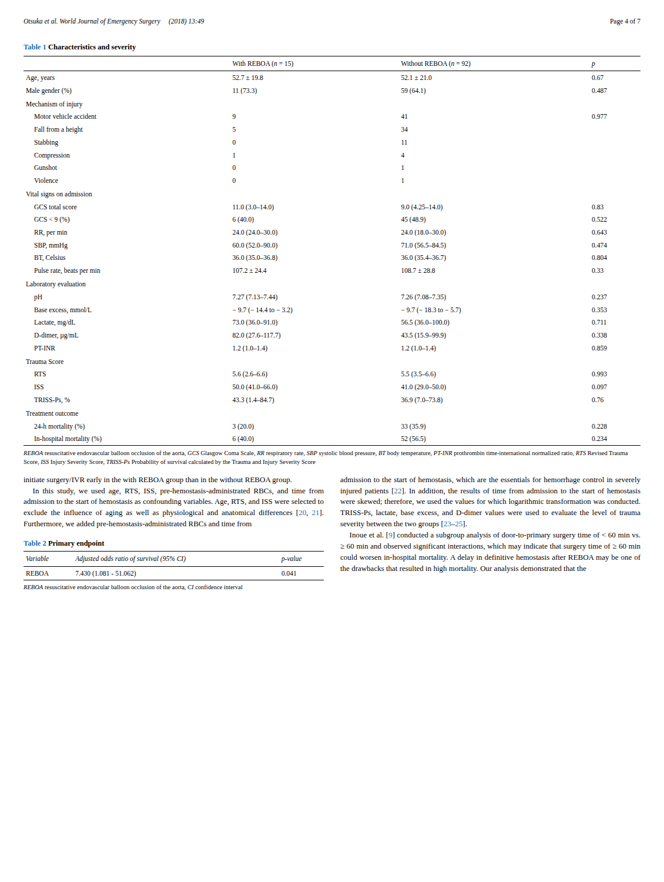Otsuka et al. World Journal of Emergency Surgery (2018) 13:49
Page 4 of 7
Table 1 Characteristics and severity
| | With REBOA ( n = 15) | Without REBOA ( n = 92) | p |
| --- | --- | --- | --- |
| Age, years | 52.7 ± 19.8 | 52.1 ± 21.0 | 0.67 |
| Male gender (%) | 11 (73.3) | 59 (64.1) | 0.487 |
| Mechanism of injury | | | |
| Motor vehicle accident | 9 | 41 | 0.977 |
| Fall from a height | 5 | 34 | |
| Stabbing | 0 | 11 | |
| Compression | 1 | 4 | |
| Gunshot | 0 | 1 | |
| Violence | 0 | 1 | |
| Vital signs on admission | | | |
| GCS total score | 11.0 (3.0–14.0) | 9.0 (4.25–14.0) | 0.83 |
| GCS < 9 (%) | 6 (40.0) | 45 (48.9) | 0.522 |
| RR, per min | 24.0 (24.0–30.0) | 24.0 (18.0–30.0) | 0.643 |
| SBP, mmHg | 60.0 (52.0–90.0) | 71.0 (56.5–84.5) | 0.474 |
| BT, Celsius | 36.0 (35.0–36.8) | 36.0 (35.4–36.7) | 0.804 |
| Pulse rate, beats per min | 107.2 ± 24.4 | 108.7 ± 28.8 | 0.33 |
| Laboratory evaluation | | | |
| pH | 7.27 (7.13–7.44) | 7.26 (7.08–7.35) | 0.237 |
| Base excess, mmol/L | − 9.7 (− 14.4 to − 3.2) | − 9.7 (− 18.3 to − 5.7) | 0.353 |
| Lactate, mg/dL | 73.0 (36.0–91.0) | 56.5 (36.0–100.0) | 0.711 |
| D-dimer, µg/mL | 82.0 (27.6–117.7) | 43.5 (15.9–99.9) | 0.338 |
| PT-INR | 1.2 (1.0–1.4) | 1.2 (1.0–1.4) | 0.859 |
| Trauma Score | | | |
| RTS | 5.6 (2.6–6.6) | 5.5 (3.5–6.6) | 0.993 |
| ISS | 50.0 (41.0–66.0) | 41.0 (29.0–50.0) | 0.097 |
| TRISS-Ps, % | 43.3 (1.4–84.7) | 36.9 (7.0–73.8) | 0.76 |
| Treatment outcome | | | |
| 24-h mortality (%) | 3 (20.0) | 33 (35.9) | 0.228 |
| In-hospital mortality (%) | 6 (40.0) | 52 (56.5) | 0.234 |
REBOA resuscitative endovascular balloon occlusion of the aorta, GCS Glasgow Coma Scale, RR respiratory rate, SBP systolic blood pressure, BT body temperature, PT-INR prothrombin time-international normalized ratio, RTS Revised Trauma Score, ISS Injury Severity Score, TRISS-Ps Probability of survival calculated by the Trauma and Injury Severity Score
initiate surgery/IVR early in the with REBOA group than in the without REBOA group.
In this study, we used age, RTS, ISS, pre-hemostasis-administrated RBCs, and time from admission to the start of hemostasis as confounding variables. Age, RTS, and ISS were selected to exclude the influence of aging as well as physiological and anatomical differences [20, 21]. Furthermore, we added pre-hemostasis-administrated RBCs and time from
Table 2 Primary endpoint
| Variable | Adjusted odds ratio of survival (95% CI) | p -value |
| --- | --- | --- |
| REBOA | 7.430 (1.081 - 51.062) | 0.041 |
REBOA resuscitative endovascular balloon occlusion of the aorta, CI confidence interval
admission to the start of hemostasis, which are the essentials for hemorrhage control in severely injured patients [22]. In addition, the results of time from admission to the start of hemostasis were skewed; therefore, we used the values for which logarithmic transformation was conducted. TRISS-Ps, lactate, base excess, and D-dimer values were used to evaluate the level of trauma severity between the two groups [23–25].
Inoue et al. [9] conducted a subgroup analysis of door-to-primary surgery time of < 60 min vs. ≥ 60 min and observed significant interactions, which may indicate that surgery time of ≥ 60 min could worsen in-hospital mortality. A delay in definitive hemostasis after REBOA may be one of the drawbacks that resulted in high mortality. Our analysis demonstrated that the